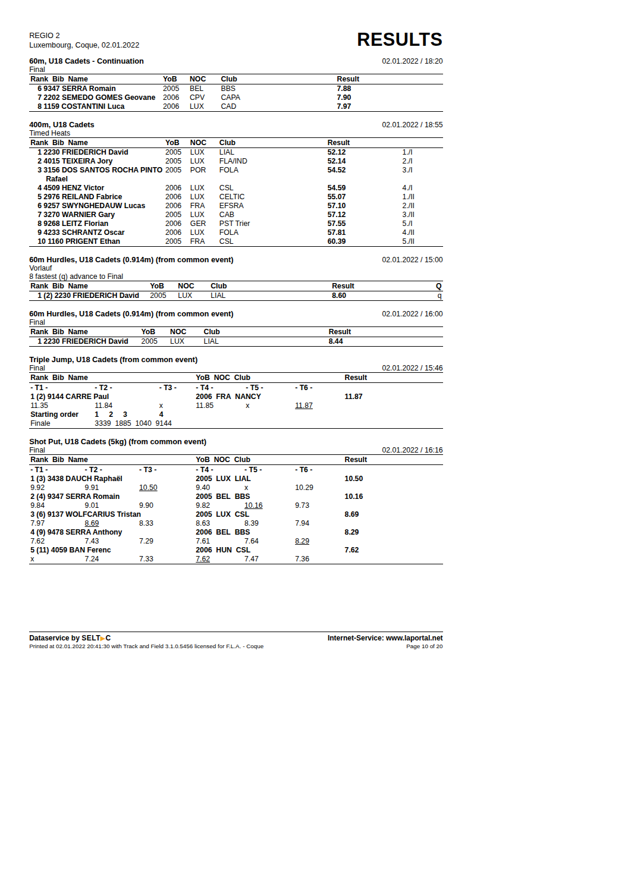REGIO 2
Luxembourg, Coque, 02.01.2022
RESULTS
60m, U18 Cadets - Continuation
02.01.2022 / 18:20
Final
| Rank Bib Name | YoB | NOC | Club | Result | |
| --- | --- | --- | --- | --- | --- |
| 6 9347 SERRA Romain | 2005 | BEL | BBS | 7.88 | |
| 7 2202 SEMEDO GOMES Geovane | 2006 | CPV | CAPA | 7.90 | |
| 8 1159 COSTANTINI Luca | 2006 | LUX | CAD | 7.97 | |
400m, U18 Cadets
02.01.2022 / 18:55
Timed Heats
| Rank Bib Name | YoB | NOC | Club | Result | |
| --- | --- | --- | --- | --- | --- |
| 1 2230 FRIEDERICH David | 2005 | LUX | LIAL | 52.12 | 1./I |
| 2 4015 TEIXEIRA Jory | 2005 | LUX | FLA/IND | 52.14 | 2./I |
| 3 3156 DOS SANTOS ROCHA PINTO | 2005 | POR | FOLA | 54.52 | 3./I |
| Rafael | | | | | |
| 4 4509 HENZ Victor | 2006 | LUX | CSL | 54.59 | 4./I |
| 5 2976 REILAND Fabrice | 2006 | LUX | CELTIC | 55.07 | 1./II |
| 6 9257 SWYNGHEDAUW Lucas | 2006 | FRA | EFSRA | 57.10 | 2./II |
| 7 3270 WARNIER Gary | 2005 | LUX | CAB | 57.12 | 3./II |
| 8 9268 LEITZ Florian | 2006 | GER | PST Trier | 57.55 | 5./I |
| 9 4233 SCHRANTZ Oscar | 2006 | LUX | FOLA | 57.81 | 4./II |
| 10 1160 PRIGENT Ethan | 2005 | FRA | CSL | 60.39 | 5./II |
60m Hurdles, U18 Cadets (0.914m) (from common event)
02.01.2022 / 15:00
Vorlauf
8 fastest (q) advance to Final
| Rank Bib Name | YoB | NOC | Club | Result | Q |
| --- | --- | --- | --- | --- | --- |
| 1 (2) 2230 FRIEDERICH David | 2005 | LUX | LIAL | 8.60 | q |
60m Hurdles, U18 Cadets (0.914m) (from common event)
02.01.2022 / 16:00
Final
| Rank Bib Name | YoB | NOC | Club | Result | |
| --- | --- | --- | --- | --- | --- |
| 1 2230 FRIEDERICH David | 2005 | LUX | LIAL | 8.44 | |
Triple Jump, U18 Cadets (from common event)
Final
02.01.2022 / 15:46
| Rank Bib Name | YoB NOC Club | | Result |
| --- | --- | --- | --- |
| - T1 - | - T2 - | - T3 - | - T4 - | - T5 - | - T6 - | |
| 1 (2) 9144 CARRE Paul | 2006 FRA NANCY | | 11.87 |
| 11.35 | 11.84 | x | 11.85 | x | 11.87 | |
| Starting order | 1 2 3 | 4 | | | | |
| Finale | 3339 1885 1040 9144 | | | | |
Shot Put, U18 Cadets (5kg) (from common event)
Final
02.01.2022 / 16:16
| Rank Bib Name | YoB NOC Club | | Result |
| --- | --- | --- | --- |
| - T1 - | - T2 - | - T3 - | - T4 - | - T5 - | - T6 - | |
| 1 (3) 3438 DAUCH Raphaël | 2005 LUX LIAL | | 10.50 |
| 9.92 | 9.91 | 10.50 | 9.40 | x | 10.29 | |
| 2 (4) 9347 SERRA Romain | 2005 BEL BBS | | 10.16 |
| 9.84 | 9.01 | 9.90 | 9.82 | 10.16 | 9.73 | |
| 3 (6) 9137 WOLFCARIUS Tristan | 2005 LUX CSL | | 8.69 |
| 7.97 | 8.69 | 8.33 | 8.63 | 8.39 | 7.94 | |
| 4 (9) 9478 SERRA Anthony | 2006 BEL BBS | | 8.29 |
| 7.62 | 7.43 | 7.29 | 7.61 | 7.64 | 8.29 | |
| 5 (11) 4059 BAN Ferenc | 2006 HUN CSL | | 7.62 |
| x | 7.24 | 7.33 | 7.62 | 7.47 | 7.36 | |
Dataservice by SELT▸C
Internet-Service: www.laportal.net
Printed at 02.01.2022 20:41:30 with Track and Field 3.1.0.5456 licensed for F.L.A. - Coque
Page 10 of 20